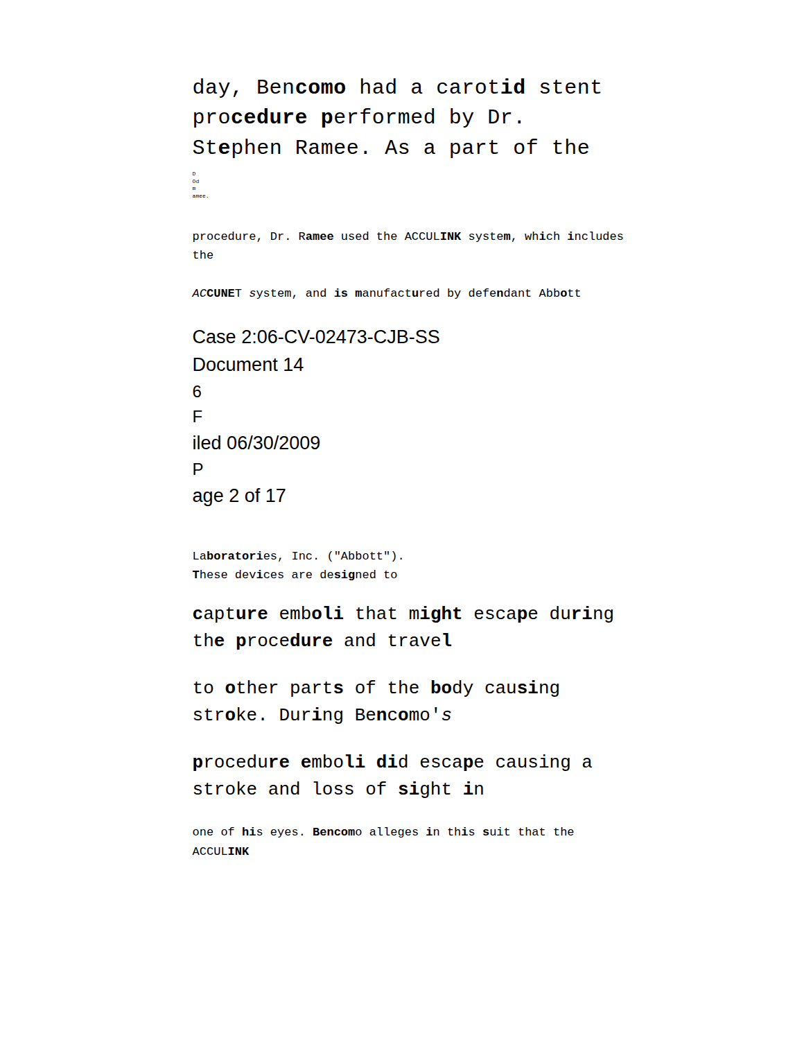day, Bencomo had a carotid stent procedure performed by Dr. Stephen Ramee. As a part of the
D Od m amee.
procedure, Dr. Ramee used the ACCULINK system, which includes the
AC CUNET system, and is manufactured by defendant Abbott
Case 2:06-CV-02473-CJB-SS Document 146 Filed 06/30/2009 Page 2 of 17
Laboratories, Inc. ("Abbott").
These devices are designed to
capture emboli that might escape during the procedure and travel
to other parts of the body causing stroke. During Bencomo's
procedure emboli did escape causing a stroke and loss of sight in
one of his eyes. Bencomo alleges in this suit that the ACCULINK